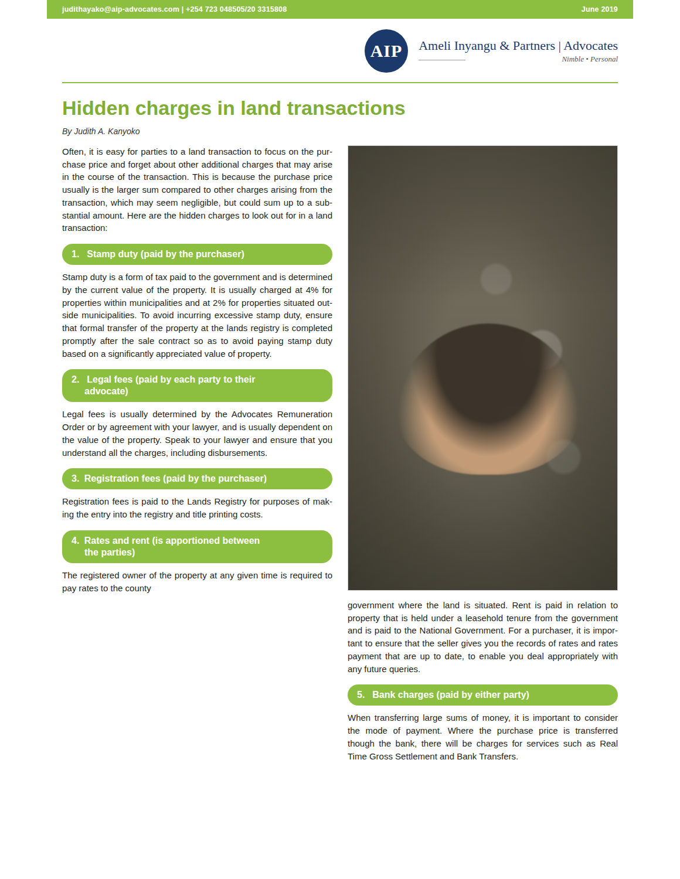judithayako@aip-advocates.com | +254 723 048505/20 3315808 June 2019
AIP Ameli Inyangu & Partners | Advocates
Nimble • Personal
Hidden charges in land transactions
By Judith A. Kanyoko
Often, it is easy for parties to a land transaction to focus on the purchase price and forget about other additional charges that may arise in the course of the transaction. This is because the purchase price usually is the larger sum compared to other charges arising from the transaction, which may seem negligible, but could sum up to a substantial amount. Here are the hidden charges to look out for in a land transaction:
1. Stamp duty (paid by the purchaser)
Stamp duty is a form of tax paid to the government and is determined by the current value of the property. It is usually charged at 4% for properties within municipalities and at 2% for properties situated outside municipalities. To avoid incurring excessive stamp duty, ensure that formal transfer of the property at the lands registry is completed promptly after the sale contract so as to avoid paying stamp duty based on a significantly appreciated value of property.
2. Legal fees (paid by each party to theiradvocate)
Legal fees is usually determined by the Advocates Remuneration Order or by agreement with your lawyer, and is usually dependent on the value of the property. Speak to your lawyer and ensure that you understand all the charges, including disbursements.
3. Registration fees (paid by the purchaser)
Registration fees is paid to the Lands Registry for purposes of making the entry into the registry and title printing costs.
4. Rates and rent (is apportioned betweenthe parties)
The registered owner of the property at any given time is required to pay rates to the county
government where the land is situated. Rent is paid in relation to property that is held under a leasehold tenure from the government and is paid to the National Government. For a purchaser, it is important to ensure that the seller gives you the records of rates and rates payment that are up to date, to enable you deal appropriately with any future queries.
5. Bank charges (paid by either party)
When transferring large sums of money, it is important to consider the mode of payment. Where the purchase price is transferred though the bank, there will be charges for services such as Real Time Gross Settlement and Bank Transfers.